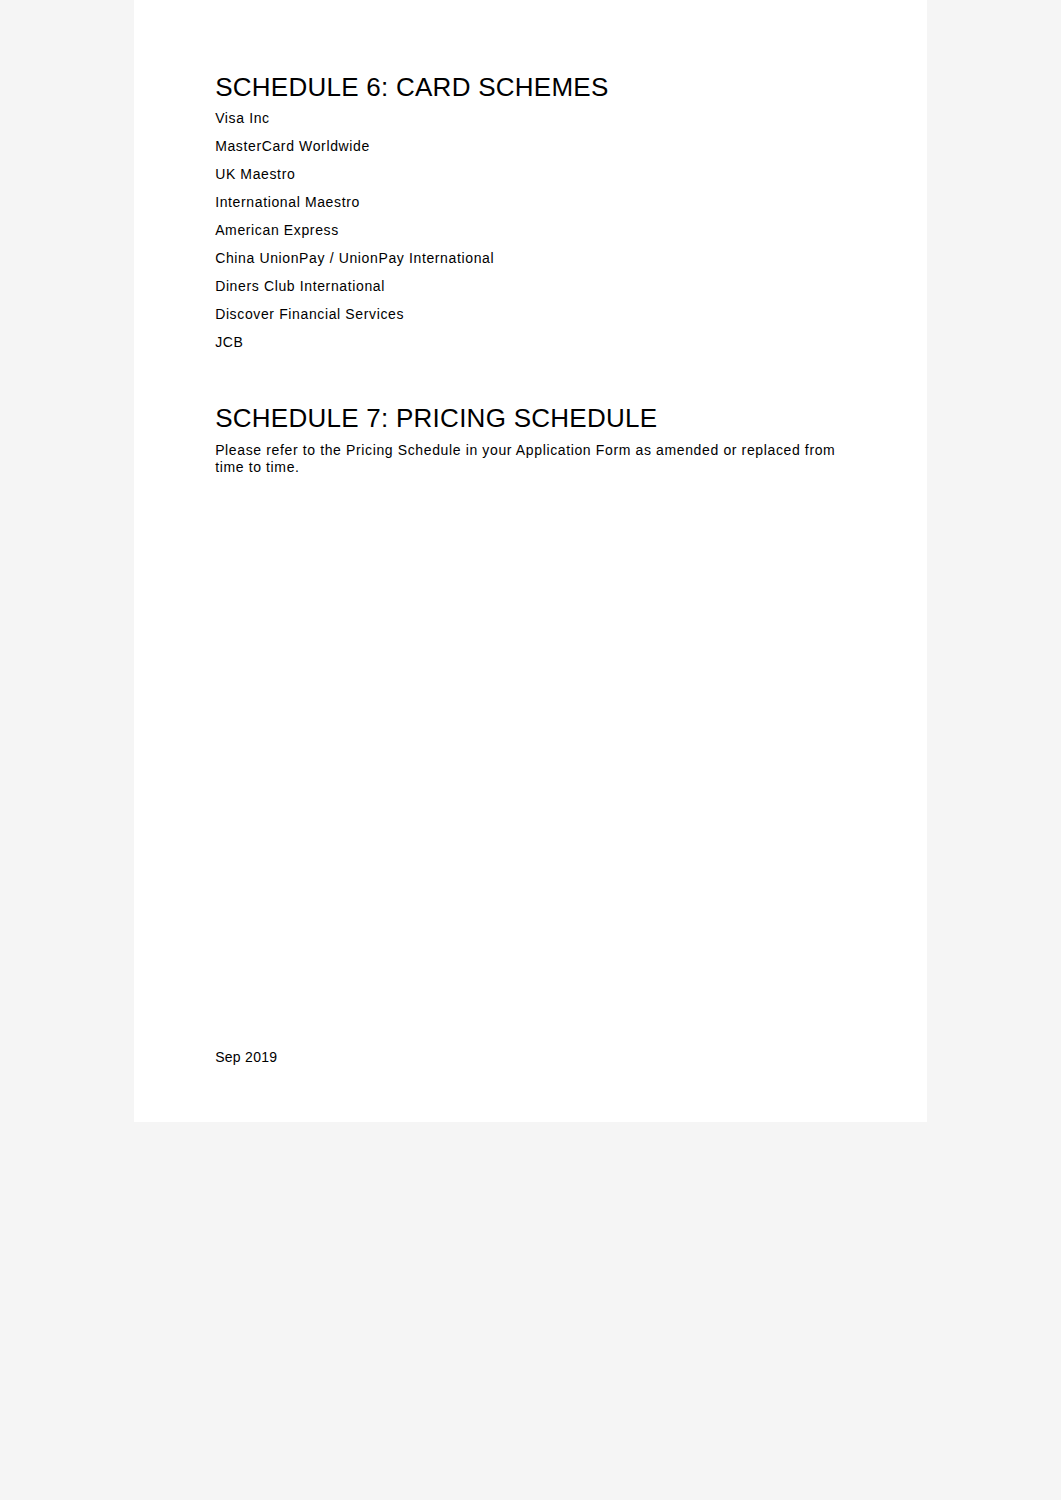SCHEDULE 6: CARD SCHEMES
Visa Inc
MasterCard Worldwide
UK Maestro
International Maestro
American Express
China UnionPay / UnionPay International
Diners Club International
Discover Financial Services
JCB
SCHEDULE 7: PRICING SCHEDULE
Please refer to the Pricing Schedule in your Application Form as amended or replaced from time to time.
Sep 2019